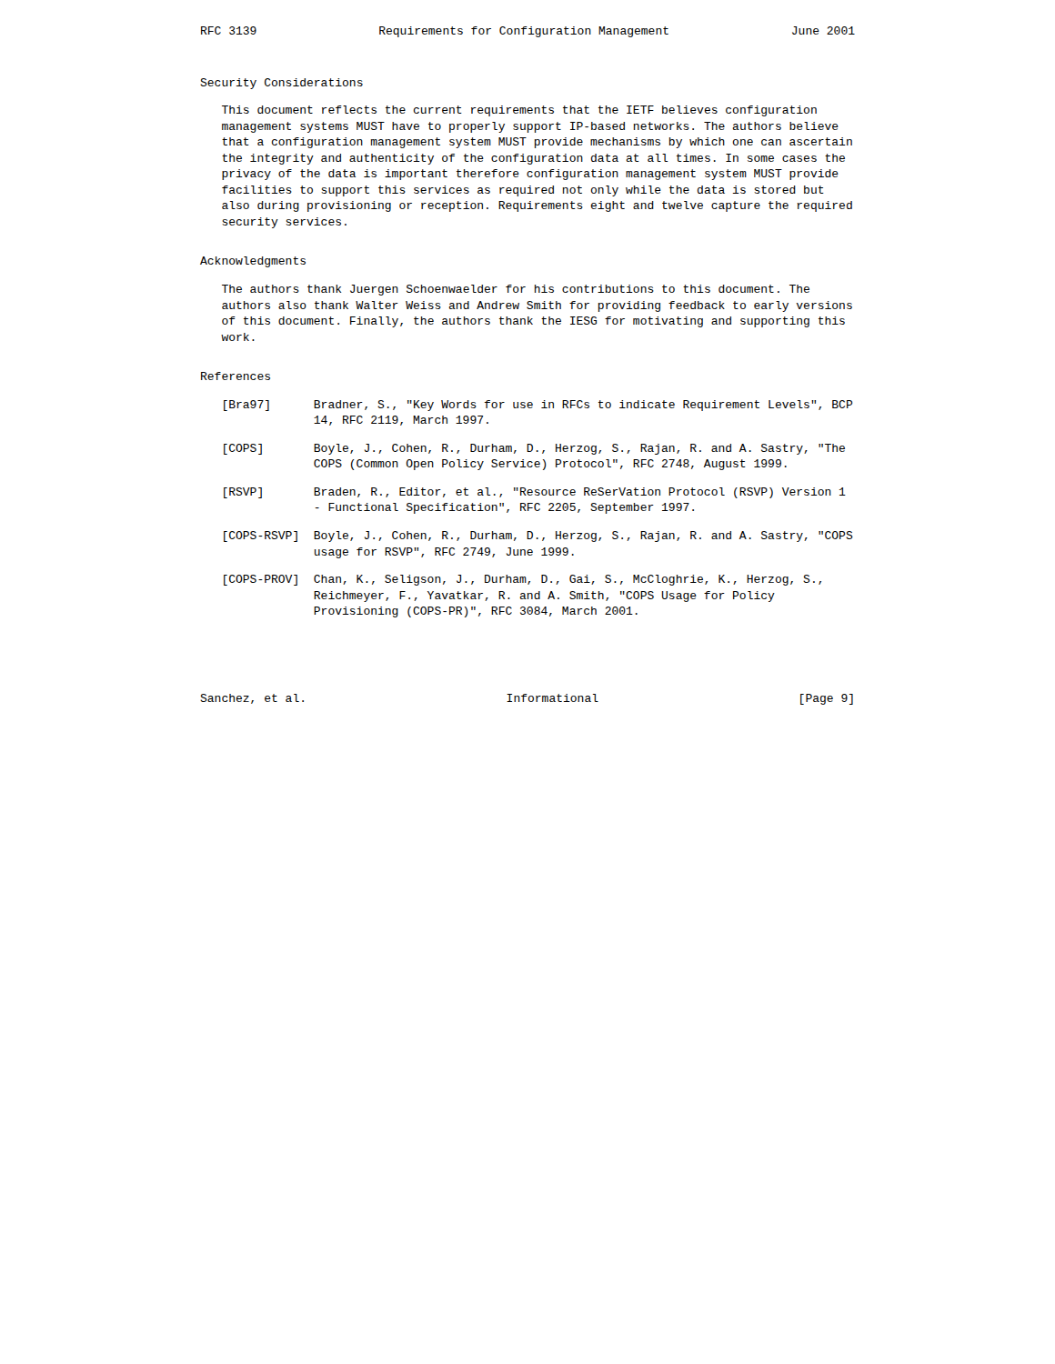RFC 3139 Requirements for Configuration Management June 2001
Security Considerations
This document reflects the current requirements that the IETF believes configuration management systems MUST have to properly support IP-based networks. The authors believe that a configuration management system MUST provide mechanisms by which one can ascertain the integrity and authenticity of the configuration data at all times. In some cases the privacy of the data is important therefore configuration management system MUST provide facilities to support this services as required not only while the data is stored but also during provisioning or reception. Requirements eight and twelve capture the required security services.
Acknowledgments
The authors thank Juergen Schoenwaelder for his contributions to this document. The authors also thank Walter Weiss and Andrew Smith for providing feedback to early versions of this document. Finally, the authors thank the IESG for motivating and supporting this work.
References
[Bra97]
Bradner, S., "Key Words for use in RFCs to indicate Requirement Levels", BCP 14, RFC 2119, March 1997.
[COPS]
Boyle, J., Cohen, R., Durham, D., Herzog, S., Rajan, R. and A. Sastry, "The COPS (Common Open Policy Service) Protocol", RFC 2748, August 1999.
[RSVP]
Braden, R., Editor, et al., "Resource ReSerVation Protocol (RSVP) Version 1 - Functional Specification", RFC 2205, September 1997.
[COPS-RSVP]
Boyle, J., Cohen, R., Durham, D., Herzog, S., Rajan, R. and A. Sastry, "COPS usage for RSVP", RFC 2749, June 1999.
[COPS-PROV]
Chan, K., Seligson, J., Durham, D., Gai, S., McCloghrie, K., Herzog, S., Reichmeyer, F., Yavatkar, R. and A. Smith, "COPS Usage for Policy Provisioning (COPS-PR)", RFC 3084, March 2001.
Sanchez, et al. Informational [Page 9]